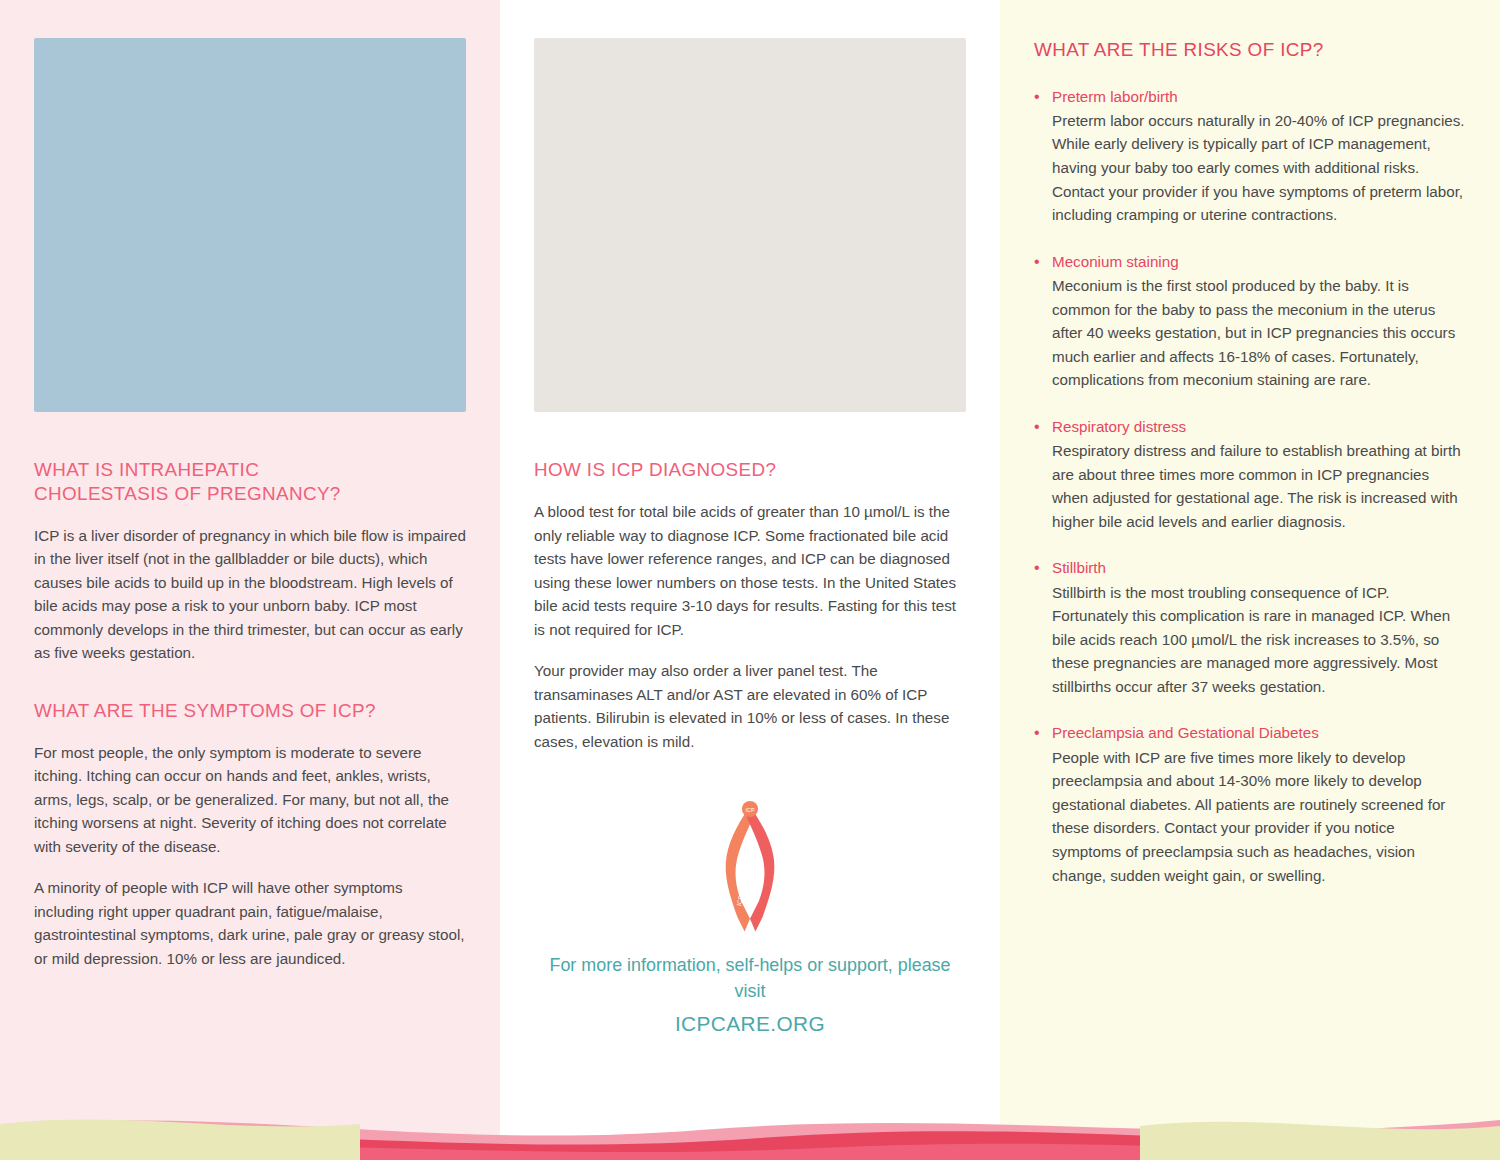What is Intrahepatic
Cholestasis of Pregnancy?
ICP is a liver disorder of pregnancy in which bile flow is impaired in the liver itself (not in the gallbladder or bile ducts), which causes bile acids to build up in the bloodstream. High levels of bile acids may pose a risk to your unborn baby. ICP most commonly develops in the third trimester, but can occur as early as five weeks gestation.
What are the symptoms of ICP?
For most people, the only symptom is moderate to severe itching. Itching can occur on hands and feet, ankles, wrists, arms, legs, scalp, or be generalized. For many, but not all, the itching worsens at night. Severity of itching does not correlate with severity of the disease.
A minority of people with ICP will have other symptoms including right upper quadrant pain, fatigue/malaise, gastrointestinal symptoms, dark urine, pale gray or greasy stool, or mild depression. 10% or less are jaundiced.
How is ICP diagnosed?
A blood test for total bile acids of greater than 10 µmol/L is the only reliable way to diagnose ICP. Some fractionated bile acid tests have lower reference ranges, and ICP can be diagnosed using these lower numbers on those tests. In the United States bile acid tests require 3-10 days for results. Fasting for this test is not required for ICP.
Your provider may also order a liver panel test. The transaminases ALT and/or AST are elevated in 60% of ICP patients. Bilirubin is elevated in 10% or less of cases. In these cases, elevation is mild.
ICP ICP AWARENESS
For more information, self-helps or support, please visit ICPCARE.ORG
What are the risks of ICP?
Preterm labor/birth
Preterm labor occurs naturally in 20-40% of ICP pregnancies. While early delivery is typically part of ICP management, having your baby too early comes with additional risks. Contact your provider if you have symptoms of preterm labor, including cramping or uterine contractions.
Meconium staining
Meconium is the first stool produced by the baby. It is common for the baby to pass the meconium in the uterus after 40 weeks gestation, but in ICP pregnancies this occurs much earlier and affects 16-18% of cases. Fortunately, complications from meconium staining are rare.
Respiratory distress
Respiratory distress and failure to establish breathing at birth are about three times more common in ICP pregnancies when adjusted for gestational age. The risk is increased with higher bile acid levels and earlier diagnosis.
Stillbirth
Stillbirth is the most troubling consequence of ICP. Fortunately this complication is rare in managed ICP. When bile acids reach 100 µmol/L the risk increases to 3.5%, so these pregnancies are managed more aggressively. Most stillbirths occur after 37 weeks gestation.
Preeclampsia and Gestational Diabetes
People with ICP are five times more likely to develop preeclampsia and about 14-30% more likely to develop gestational diabetes. All patients are routinely screened for these disorders. Contact your provider if you notice symptoms of preeclampsia such as headaches, vision change, sudden weight gain, or swelling.